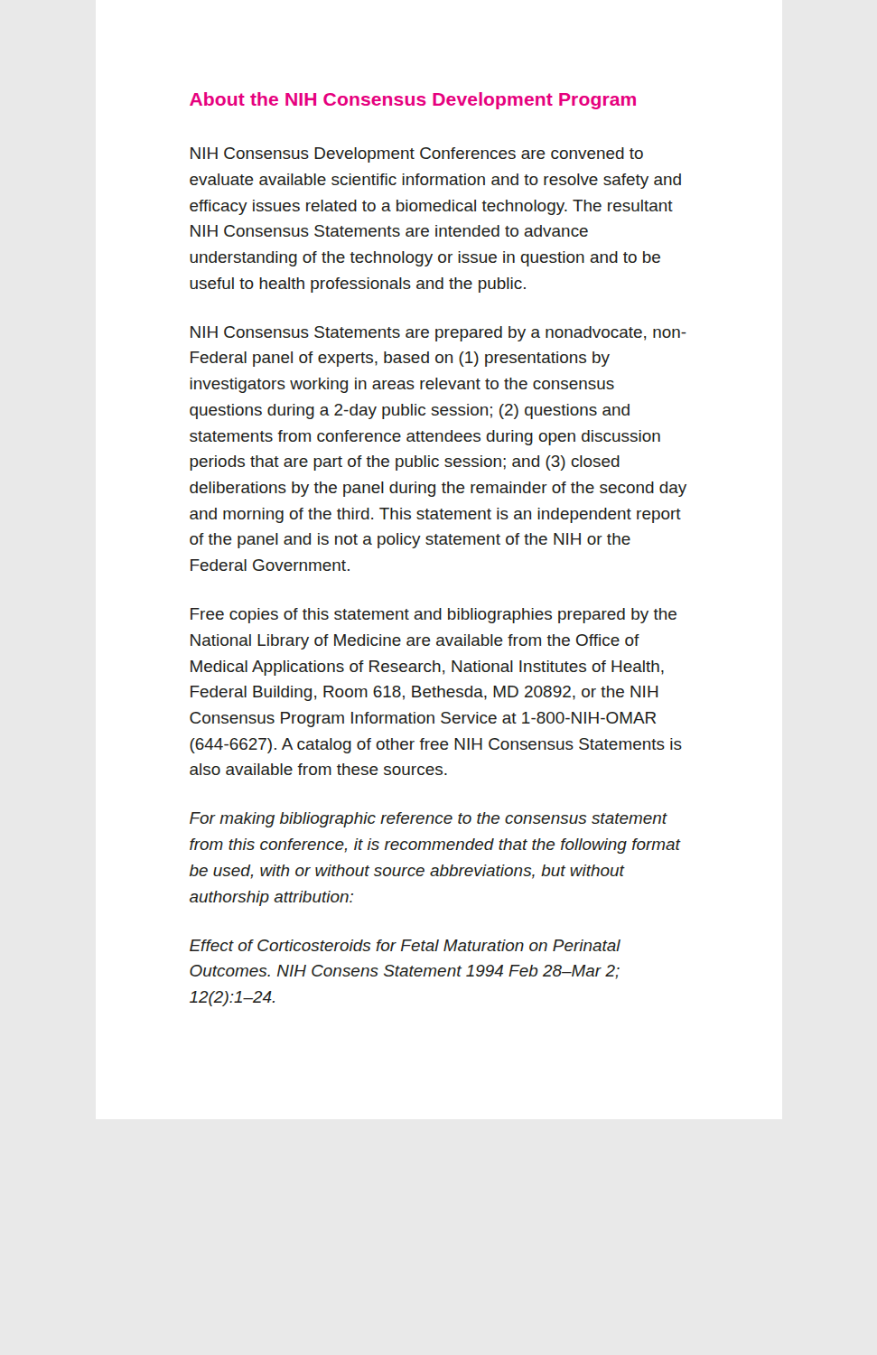About the NIH Consensus Development Program
NIH Consensus Development Conferences are convened to evaluate available scientific information and to resolve safety and efficacy issues related to a biomedical technology. The resultant NIH Consensus Statements are intended to advance understanding of the technology or issue in question and to be useful to health professionals and the public.
NIH Consensus Statements are prepared by a nonadvocate, non-Federal panel of experts, based on (1) presentations by investigators working in areas relevant to the consensus questions during a 2-day public session; (2) questions and statements from conference attendees during open discussion periods that are part of the public session; and (3) closed deliberations by the panel during the remainder of the second day and morning of the third. This statement is an independent report of the panel and is not a policy statement of the NIH or the Federal Government.
Free copies of this statement and bibliographies prepared by the National Library of Medicine are available from the Office of Medical Applications of Research, National Institutes of Health, Federal Building, Room 618, Bethesda, MD 20892, or the NIH Consensus Program Information Service at 1-800-NIH-OMAR (644-6627). A catalog of other free NIH Consensus Statements is also available from these sources.
For making bibliographic reference to the consensus statement from this conference, it is recommended that the following format be used, with or without source abbreviations, but without authorship attribution:
Effect of Corticosteroids for Fetal Maturation on Perinatal Outcomes. NIH Consens Statement 1994 Feb 28–Mar 2; 12(2):1–24.